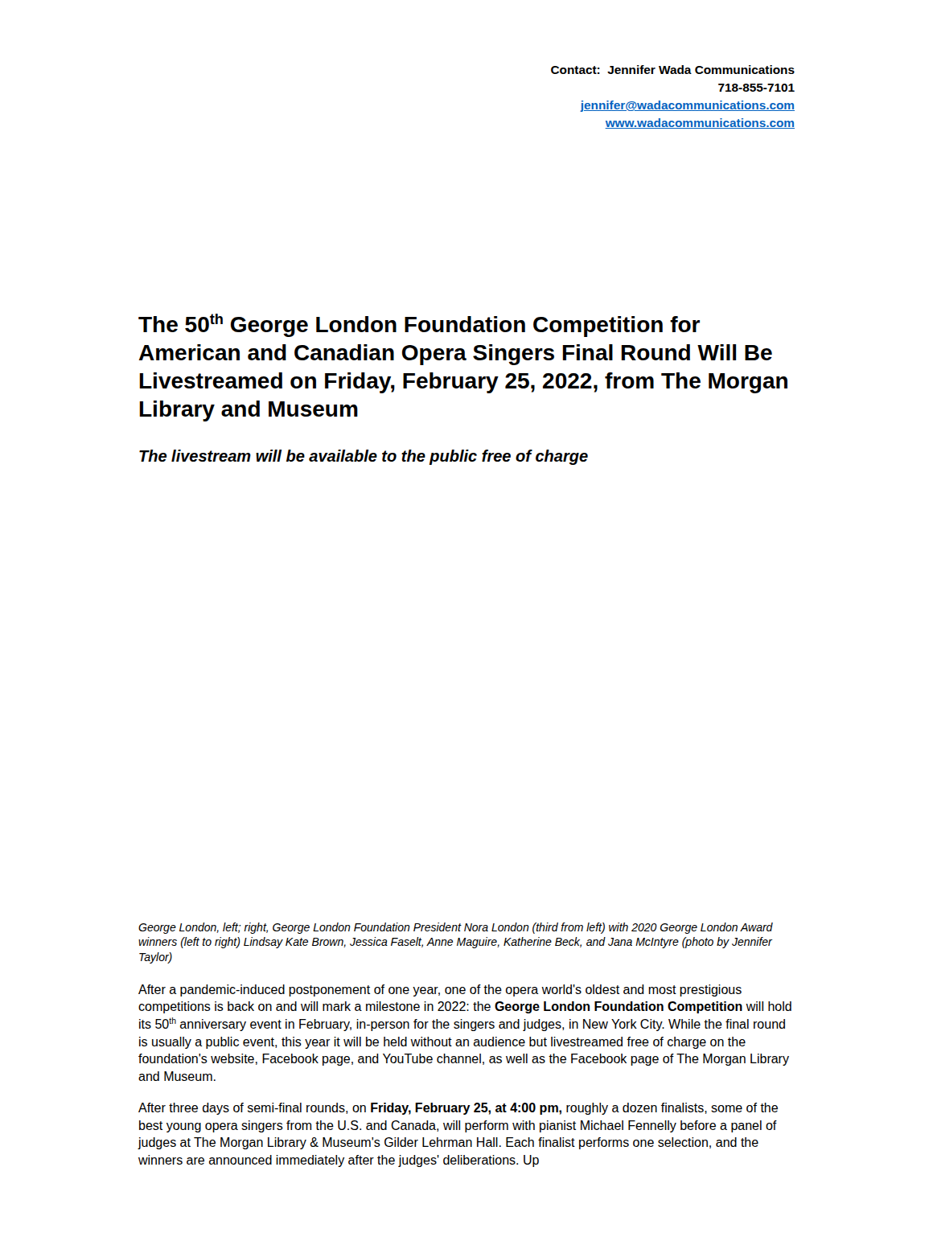Contact: Jennifer Wada Communications
718-855-7101
jennifer@wadacommunications.com
www.wadacommunications.com
The 50th George London Foundation Competition for American and Canadian Opera Singers Final Round Will Be Livestreamed on Friday, February 25, 2022, from The Morgan Library and Museum
The livestream will be available to the public free of charge
George London, left; right, George London Foundation President Nora London (third from left) with 2020 George London Award winners (left to right) Lindsay Kate Brown, Jessica Faselt, Anne Maguire, Katherine Beck, and Jana McIntyre (photo by Jennifer Taylor)
After a pandemic-induced postponement of one year, one of the opera world's oldest and most prestigious competitions is back on and will mark a milestone in 2022: the George London Foundation Competition will hold its 50th anniversary event in February, in-person for the singers and judges, in New York City. While the final round is usually a public event, this year it will be held without an audience but livestreamed free of charge on the foundation's website, Facebook page, and YouTube channel, as well as the Facebook page of The Morgan Library and Museum.
After three days of semi-final rounds, on Friday, February 25, at 4:00 pm, roughly a dozen finalists, some of the best young opera singers from the U.S. and Canada, will perform with pianist Michael Fennelly before a panel of judges at The Morgan Library & Museum's Gilder Lehrman Hall. Each finalist performs one selection, and the winners are announced immediately after the judges' deliberations. Up